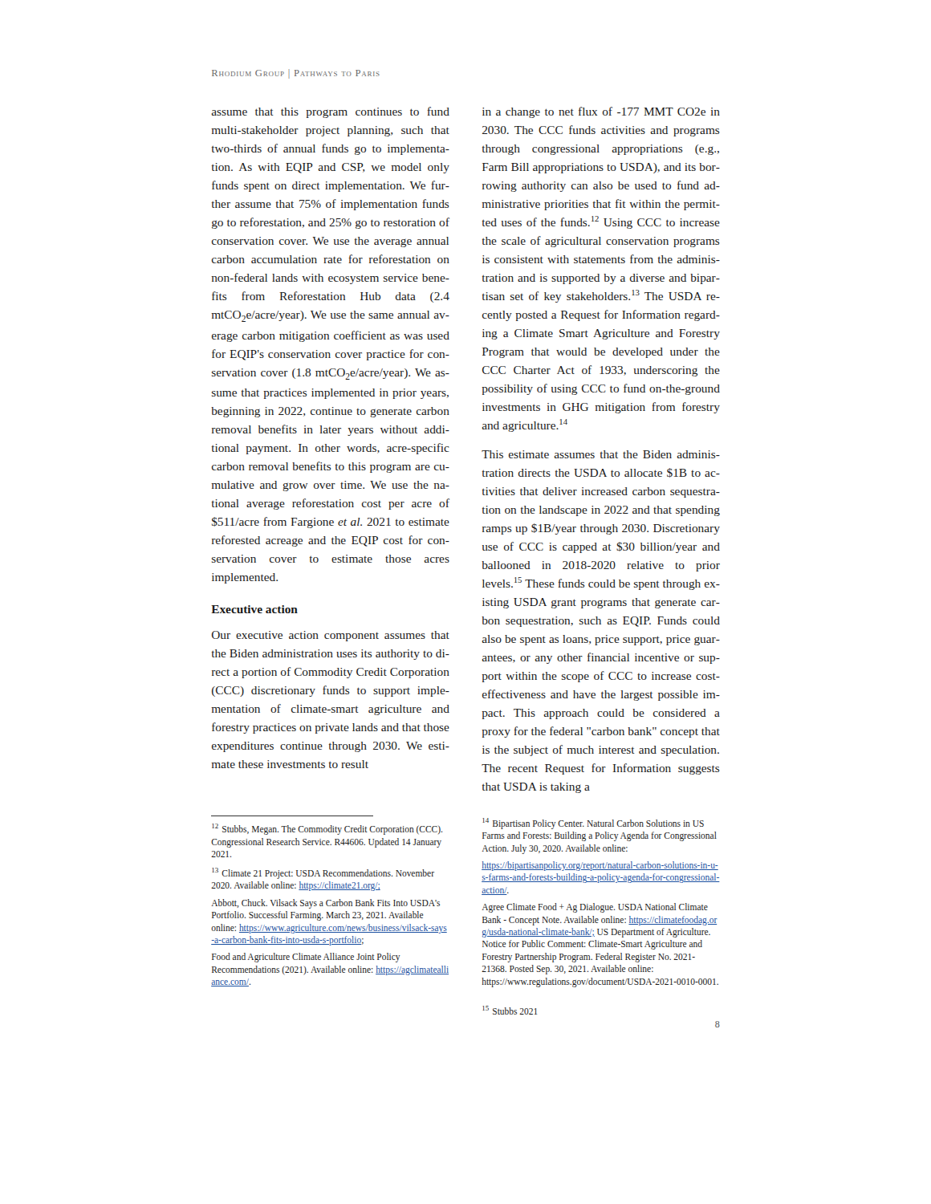Rhodium Group | Pathways to Paris
assume that this program continues to fund multi-stakeholder project planning, such that two-thirds of annual funds go to implementation. As with EQIP and CSP, we model only funds spent on direct implementation. We further assume that 75% of implementation funds go to reforestation, and 25% go to restoration of conservation cover. We use the average annual carbon accumulation rate for reforestation on non-federal lands with ecosystem service benefits from Reforestation Hub data (2.4 mtCO2e/acre/year). We use the same annual average carbon mitigation coefficient as was used for EQIP's conservation cover practice for conservation cover (1.8 mtCO2e/acre/year). We assume that practices implemented in prior years, beginning in 2022, continue to generate carbon removal benefits in later years without additional payment. In other words, acre-specific carbon removal benefits to this program are cumulative and grow over time. We use the national average reforestation cost per acre of $511/acre from Fargione et al. 2021 to estimate reforested acreage and the EQIP cost for conservation cover to estimate those acres implemented.
Executive action
Our executive action component assumes that the Biden administration uses its authority to direct a portion of Commodity Credit Corporation (CCC) discretionary funds to support implementation of climate-smart agriculture and forestry practices on private lands and that those expenditures continue through 2030. We estimate these investments to result
in a change to net flux of -177 MMT CO2e in 2030. The CCC funds activities and programs through congressional appropriations (e.g., Farm Bill appropriations to USDA), and its borrowing authority can also be used to fund administrative priorities that fit within the permitted uses of the funds.12 Using CCC to increase the scale of agricultural conservation programs is consistent with statements from the administration and is supported by a diverse and bipartisan set of key stakeholders.13 The USDA recently posted a Request for Information regarding a Climate Smart Agriculture and Forestry Program that would be developed under the CCC Charter Act of 1933, underscoring the possibility of using CCC to fund on-the-ground investments in GHG mitigation from forestry and agriculture.14
This estimate assumes that the Biden administration directs the USDA to allocate $1B to activities that deliver increased carbon sequestration on the landscape in 2022 and that spending ramps up $1B/year through 2030. Discretionary use of CCC is capped at $30 billion/year and ballooned in 2018-2020 relative to prior levels.15 These funds could be spent through existing USDA grant programs that generate carbon sequestration, such as EQIP. Funds could also be spent as loans, price support, price guarantees, or any other financial incentive or support within the scope of CCC to increase cost-effectiveness and have the largest possible impact. This approach could be considered a proxy for the federal "carbon bank" concept that is the subject of much interest and speculation. The recent Request for Information suggests that USDA is taking a
12 Stubbs, Megan. The Commodity Credit Corporation (CCC). Congressional Research Service. R44606. Updated 14 January 2021.
13 Climate 21 Project: USDA Recommendations. November 2020. Available online: https://climate21.org/;
Abbott, Chuck. Vilsack Says a Carbon Bank Fits Into USDA's Portfolio. Successful Farming. March 23, 2021. Available online: https://www.agriculture.com/news/business/vilsack-says-a-carbon-bank-fits-into-usda-s-portfolio;
Food and Agriculture Climate Alliance Joint Policy Recommendations (2021). Available online: https://agclimatealliance.com/.
14 Bipartisan Policy Center. Natural Carbon Solutions in US Farms and Forests: Building a Policy Agenda for Congressional Action. July 30, 2020. Available online:
https://bipartisanpolicy.org/report/natural-carbon-solutions-in-u-s-farms-and-forests-building-a-policy-agenda-for-congressional-action/.
Agree Climate Food + Ag Dialogue. USDA National Climate Bank - Concept Note. Available online: https://climatefoodag.org/usda-national-climate-bank/; US Department of Agriculture. Notice for Public Comment: Climate-Smart Agriculture and Forestry Partnership Program. Federal Register No. 2021-21368. Posted Sep. 30, 2021. Available online: https://www.regulations.gov/document/USDA-2021-0010-0001.
15 Stubbs 2021
8